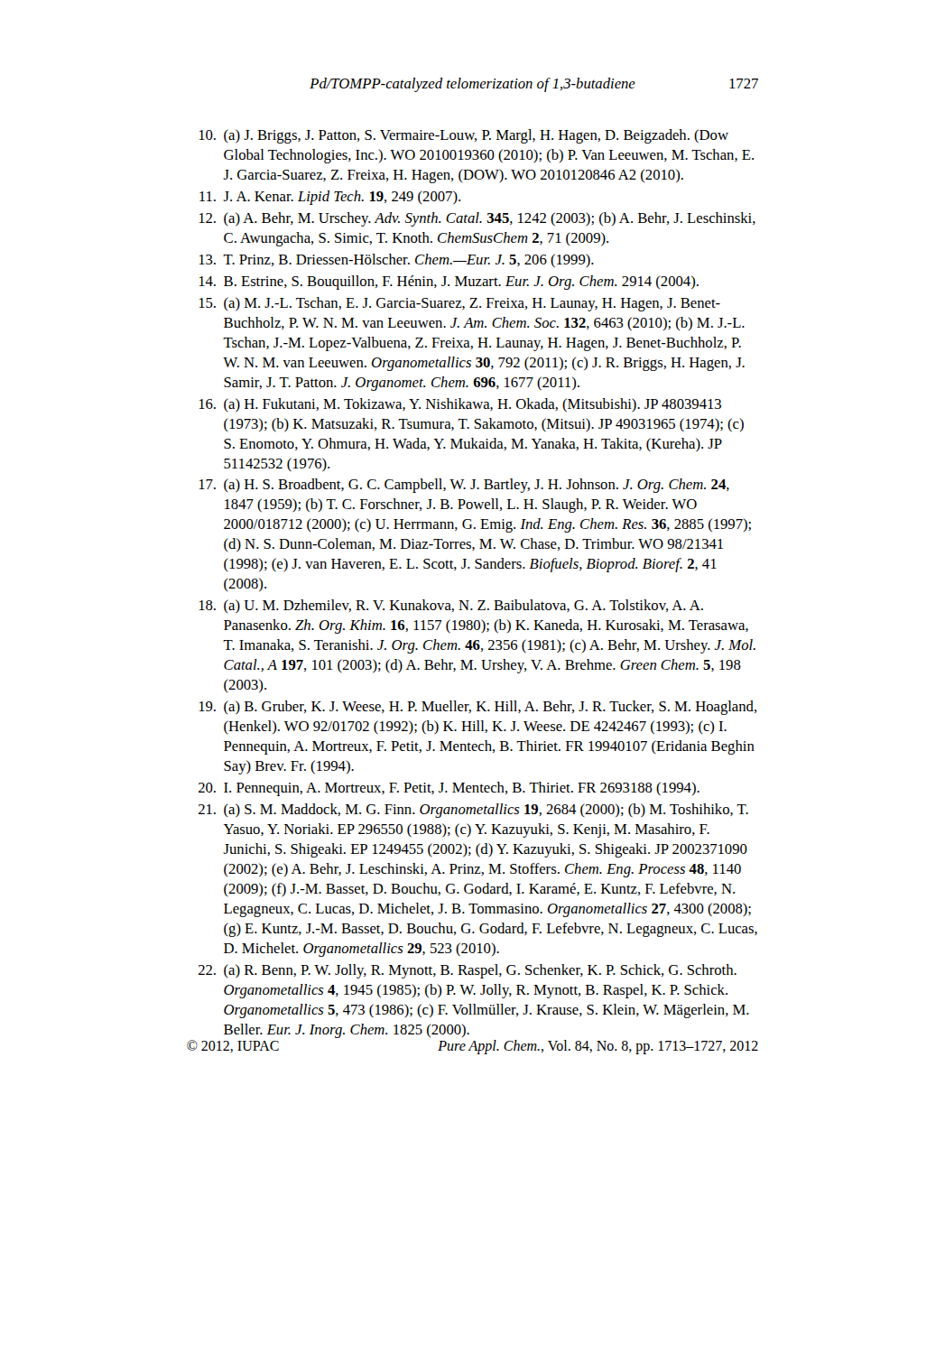Pd/TOMPP-catalyzed telomerization of 1,3-butadiene 1727
10.(a) J. Briggs, J. Patton, S. Vermaire-Louw, P. Margl, H. Hagen, D. Beigzadeh. (Dow Global Technologies, Inc.). WO 2010019360 (2010); (b) P. Van Leeuwen, M. Tschan, E. J. Garcia-Suarez, Z. Freixa, H. Hagen, (DOW). WO 2010120846 A2 (2010).
11. J. A. Kenar. Lipid Tech. 19, 249 (2007).
12.(a) A. Behr, M. Urschey. Adv. Synth. Catal. 345, 1242 (2003); (b) A. Behr, J. Leschinski, C. Awungacha, S. Simic, T. Knoth. ChemSusChem 2, 71 (2009).
13. T. Prinz, B. Driessen-Hölscher. Chem.—Eur. J. 5, 206 (1999).
14. B. Estrine, S. Bouquillon, F. Hénin, J. Muzart. Eur. J. Org. Chem. 2914 (2004).
15.(a) M. J.-L. Tschan, E. J. Garcia-Suarez, Z. Freixa, H. Launay, H. Hagen, J. Benet-Buchholz, P. W. N. M. van Leeuwen. J. Am. Chem. Soc. 132, 6463 (2010); (b) M. J.-L. Tschan, J.-M. Lopez-Valbuena, Z. Freixa, H. Launay, H. Hagen, J. Benet-Buchholz, P. W. N. M. van Leeuwen. Organometallics 30, 792 (2011); (c) J. R. Briggs, H. Hagen, J. Samir, J. T. Patton. J. Organomet. Chem. 696, 1677 (2011).
16.(a) H. Fukutani, M. Tokizawa, Y. Nishikawa, H. Okada, (Mitsubishi). JP 48039413 (1973); (b) K. Matsuzaki, R. Tsumura, T. Sakamoto, (Mitsui). JP 49031965 (1974); (c) S. Enomoto, Y. Ohmura, H. Wada, Y. Mukaida, M. Yanaka, H. Takita, (Kureha). JP 51142532 (1976).
17.(a) H. S. Broadbent, G. C. Campbell, W. J. Bartley, J. H. Johnson. J. Org. Chem. 24, 1847 (1959); (b) T. C. Forschner, J. B. Powell, L. H. Slaugh, P. R. Weider. WO 2000/018712 (2000); (c) U. Herrmann, G. Emig. Ind. Eng. Chem. Res. 36, 2885 (1997); (d) N. S. Dunn-Coleman, M. Diaz-Torres, M. W. Chase, D. Trimbur. WO 98/21341 (1998); (e) J. van Haveren, E. L. Scott, J. Sanders. Biofuels, Bioprod. Bioref. 2, 41 (2008).
18.(a) U. M. Dzhemilev, R. V. Kunakova, N. Z. Baibulatova, G. A. Tolstikov, A. A. Panasenko. Zh. Org. Khim. 16, 1157 (1980); (b) K. Kaneda, H. Kurosaki, M. Terasawa, T. Imanaka, S. Teranishi. J. Org. Chem. 46, 2356 (1981); (c) A. Behr, M. Urshey. J. Mol. Catal., A 197, 101 (2003); (d) A. Behr, M. Urshey, V. A. Brehme. Green Chem. 5, 198 (2003).
19.(a) B. Gruber, K. J. Weese, H. P. Mueller, K. Hill, A. Behr, J. R. Tucker, S. M. Hoagland, (Henkel). WO 92/01702 (1992); (b) K. Hill, K. J. Weese. DE 4242467 (1993); (c) I. Pennequin, A. Mortreux, F. Petit, J. Mentech, B. Thiriet. FR 19940107 (Eridania Beghin Say) Brev. Fr. (1994).
20. I. Pennequin, A. Mortreux, F. Petit, J. Mentech, B. Thiriet. FR 2693188 (1994).
21.(a) S. M. Maddock, M. G. Finn. Organometallics 19, 2684 (2000); (b) M. Toshihiko, T. Yasuo, Y. Noriaki. EP 296550 (1988); (c) Y. Kazuyuki, S. Kenji, M. Masahiro, F. Junichi, S. Shigeaki. EP 1249455 (2002); (d) Y. Kazuyuki, S. Shigeaki. JP 2002371090 (2002); (e) A. Behr, J. Leschinski, A. Prinz, M. Stoffers. Chem. Eng. Process 48, 1140 (2009); (f) J.-M. Basset, D. Bouchu, G. Godard, I. Karamé, E. Kuntz, F. Lefebvre, N. Legagneux, C. Lucas, D. Michelet, J. B. Tommasino. Organometallics 27, 4300 (2008); (g) E. Kuntz, J.-M. Basset, D. Bouchu, G. Godard, F. Lefebvre, N. Legagneux, C. Lucas, D. Michelet. Organometallics 29, 523 (2010).
22.(a) R. Benn, P. W. Jolly, R. Mynott, B. Raspel, G. Schenker, K. P. Schick, G. Schroth. Organometallics 4, 1945 (1985); (b) P. W. Jolly, R. Mynott, B. Raspel, K. P. Schick. Organometallics 5, 473 (1986); (c) F. Vollmüller, J. Krause, S. Klein, W. Mägerlein, M. Beller. Eur. J. Inorg. Chem. 1825 (2000).
© 2012, IUPAC Pure Appl. Chem., Vol. 84, No. 8, pp. 1713–1727, 2012